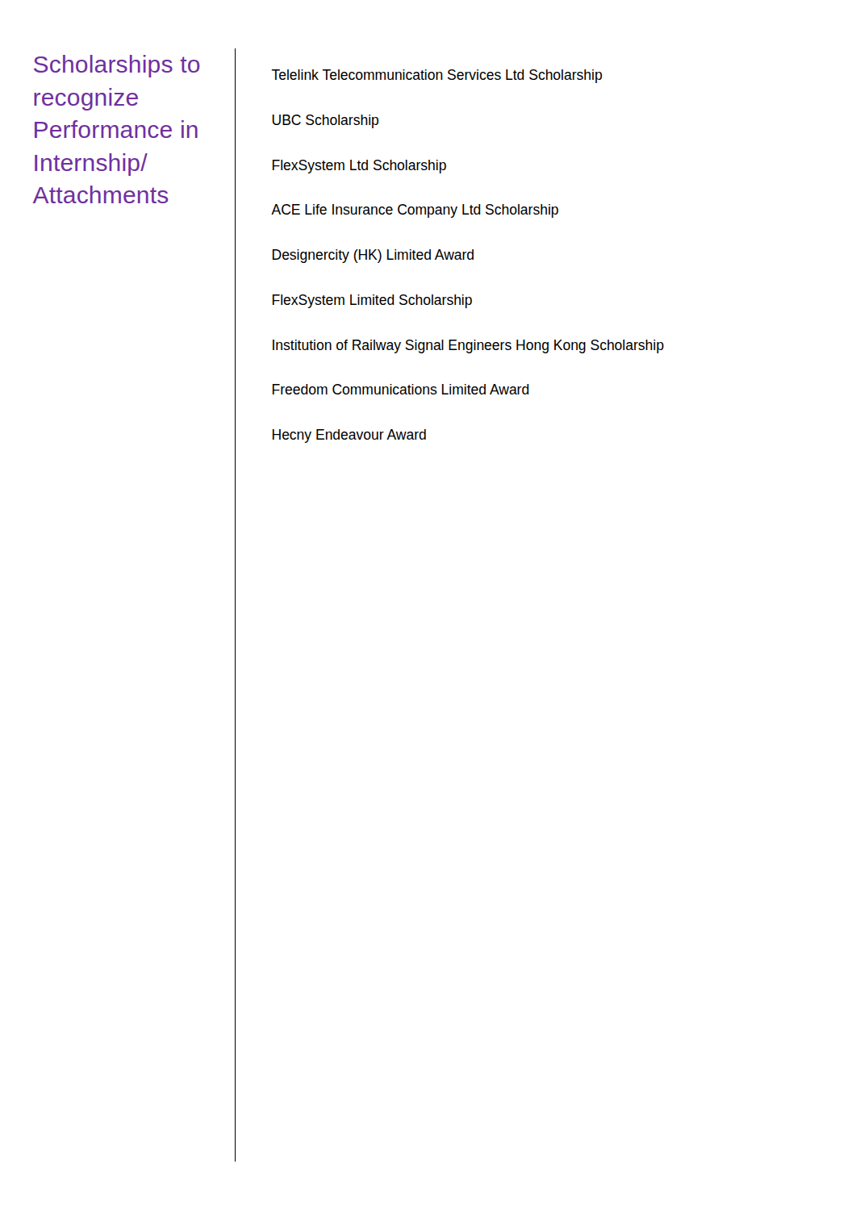Scholarships to recognize Performance in Internship/ Attachments
Telelink Telecommunication Services Ltd Scholarship
UBC Scholarship
FlexSystem Ltd Scholarship
ACE Life Insurance Company Ltd Scholarship
Designercity (HK) Limited Award
FlexSystem Limited Scholarship
Institution of Railway Signal Engineers Hong Kong Scholarship
Freedom Communications Limited Award
Hecny Endeavour Award